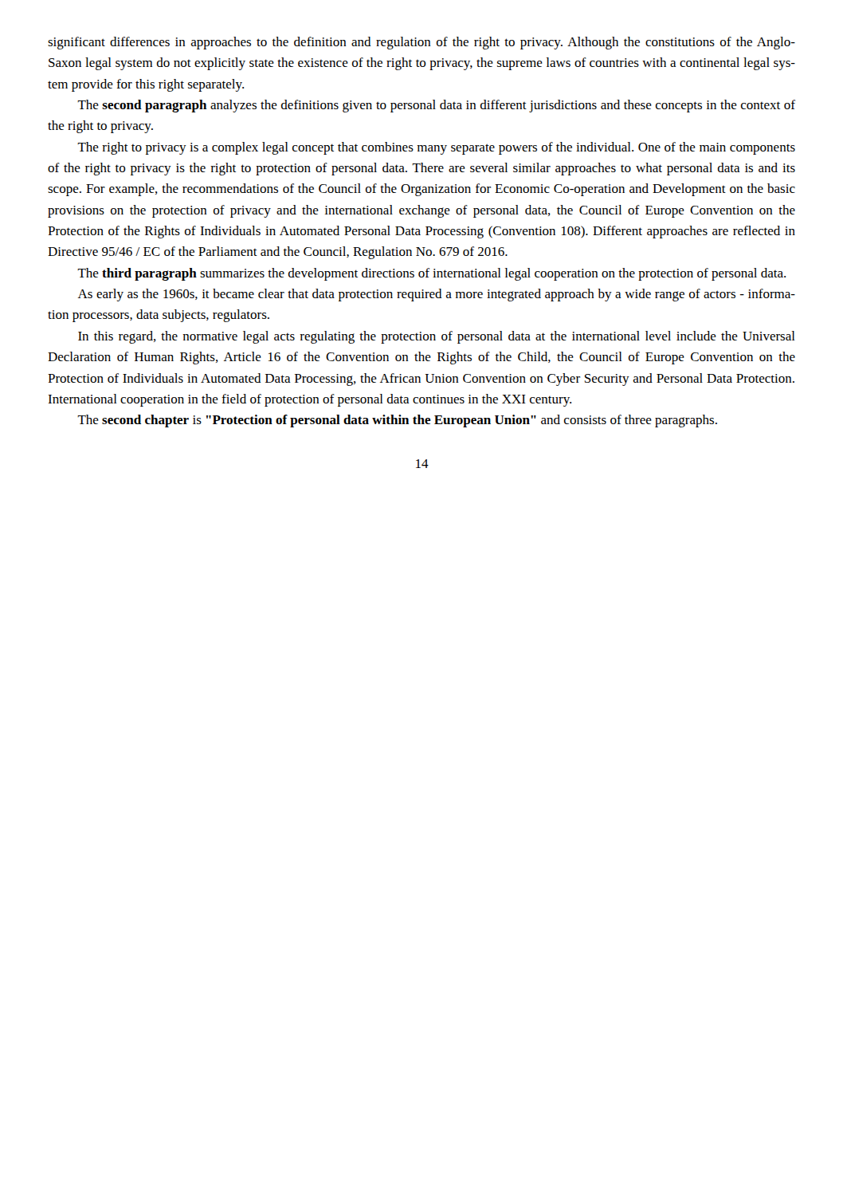significant differences in approaches to the definition and regulation of the right to privacy. Although the constitutions of the Anglo-Saxon legal system do not explicitly state the existence of the right to privacy, the supreme laws of countries with a continental legal system provide for this right separately.
The second paragraph analyzes the definitions given to personal data in different jurisdictions and these concepts in the context of the right to privacy.
The right to privacy is a complex legal concept that combines many separate powers of the individual. One of the main components of the right to privacy is the right to protection of personal data. There are several similar approaches to what personal data is and its scope. For example, the recommendations of the Council of the Organization for Economic Co-operation and Development on the basic provisions on the protection of privacy and the international exchange of personal data, the Council of Europe Convention on the Protection of the Rights of Individuals in Automated Personal Data Processing (Convention 108). Different approaches are reflected in Directive 95/46 / EC of the Parliament and the Council, Regulation No. 679 of 2016.
The third paragraph summarizes the development directions of international legal cooperation on the protection of personal data.
As early as the 1960s, it became clear that data protection required a more integrated approach by a wide range of actors - information processors, data subjects, regulators.
In this regard, the normative legal acts regulating the protection of personal data at the international level include the Universal Declaration of Human Rights, Article 16 of the Convention on the Rights of the Child, the Council of Europe Convention on the Protection of Individuals in Automated Data Processing, the African Union Convention on Cyber Security and Personal Data Protection. International cooperation in the field of protection of personal data continues in the XXI century.
The second chapter is "Protection of personal data within the European Union" and consists of three paragraphs.
14